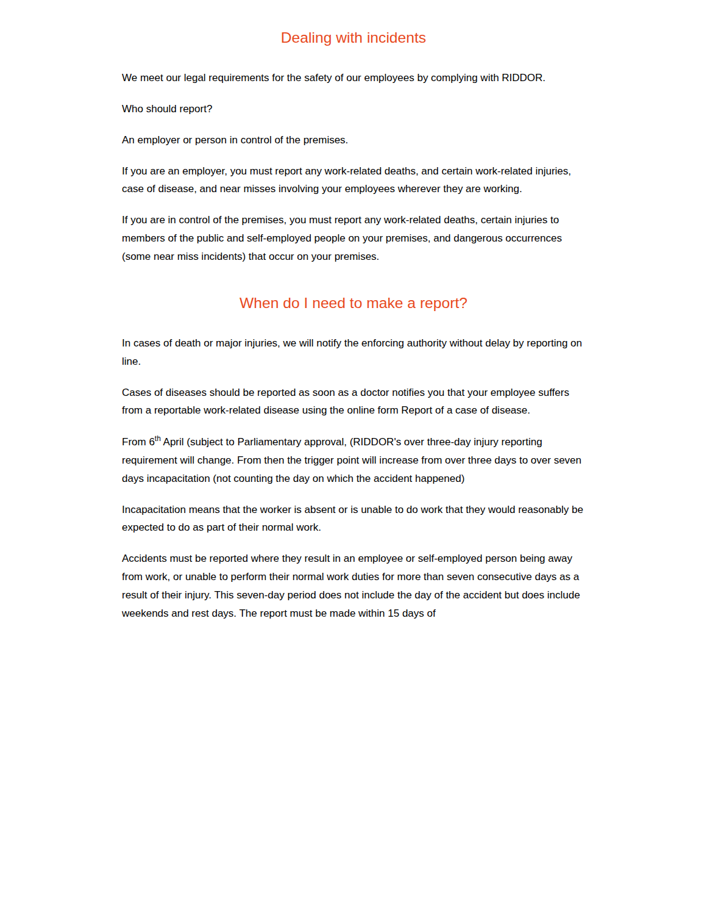Dealing with incidents
We meet our legal requirements for the safety of our employees by complying with RIDDOR.
Who should report?
An employer or person in control of the premises.
If you are an employer, you must report any work-related deaths, and certain work-related injuries, case of disease, and near misses involving your employees wherever they are working.
If you are in control of the premises, you must report any work-related deaths, certain injuries to members of the public and self-employed people on your premises, and dangerous occurrences (some near miss incidents) that occur on your premises.
When do I need to make a report?
In cases of death or major injuries, we will notify the enforcing authority without delay by reporting on line.
Cases of diseases should be reported as soon as a doctor notifies you that your employee suffers from a reportable work-related disease using the online form Report of a case of disease.
From 6th April (subject to Parliamentary approval, (RIDDOR's over three-day injury reporting requirement will change. From then the trigger point will increase from over three days to over seven days incapacitation (not counting the day on which the accident happened)
Incapacitation means that the worker is absent or is unable to do work that they would reasonably be expected to do as part of their normal work.
Accidents must be reported where they result in an employee or self-employed person being away from work, or unable to perform their normal work duties for more than seven consecutive days as a result of their injury. This seven-day period does not include the day of the accident but does include weekends and rest days. The report must be made within 15 days of